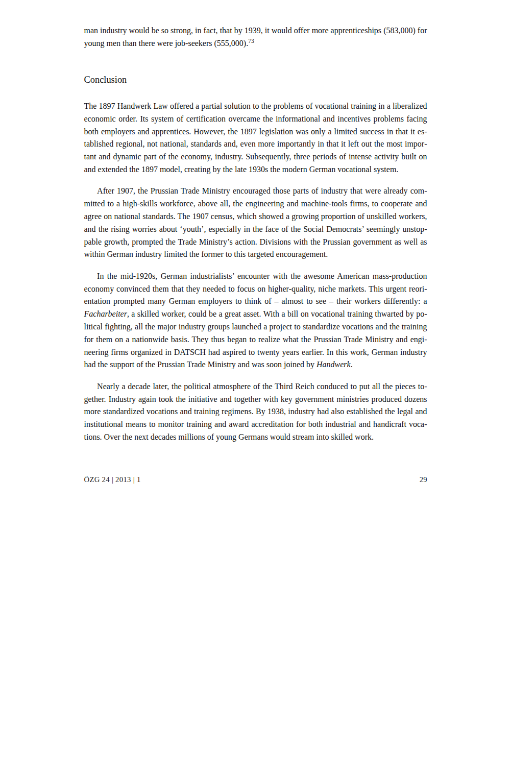man industry would be so strong, in fact, that by 1939, it would offer more apprenticeships (583,000) for young men than there were job-seekers (555,000).73
Conclusion
The 1897 Handwerk Law offered a partial solution to the problems of vocational training in a liberalized economic order. Its system of certification overcame the informational and incentives problems facing both employers and apprentices. However, the 1897 legislation was only a limited success in that it established regional, not national, standards and, even more importantly in that it left out the most important and dynamic part of the economy, industry. Subsequently, three periods of intense activity built on and extended the 1897 model, creating by the late 1930s the modern German vocational system.
After 1907, the Prussian Trade Ministry encouraged those parts of industry that were already committed to a high-skills workforce, above all, the engineering and machine-tools firms, to cooperate and agree on national standards. The 1907 census, which showed a growing proportion of unskilled workers, and the rising worries about ‘youth’, especially in the face of the Social Democrats’ seemingly unstoppable growth, prompted the Trade Ministry’s action. Divisions with the Prussian government as well as within German industry limited the former to this targeted encouragement.
In the mid-1920s, German industrialists’ encounter with the awesome American mass-production economy convinced them that they needed to focus on higher-quality, niche markets. This urgent reorientation prompted many German employers to think of – almost to see – their workers differently: a Facharbeiter, a skilled worker, could be a great asset. With a bill on vocational training thwarted by political fighting, all the major industry groups launched a project to standardize vocations and the training for them on a nationwide basis. They thus began to realize what the Prussian Trade Ministry and engineering firms organized in DATSCH had aspired to twenty years earlier. In this work, German industry had the support of the Prussian Trade Ministry and was soon joined by Handwerk.
Nearly a decade later, the political atmosphere of the Third Reich conduced to put all the pieces together. Industry again took the initiative and together with key government ministries produced dozens more standardized vocations and training regimens. By 1938, industry had also established the legal and institutional means to monitor training and award accreditation for both industrial and handicraft vocations. Over the next decades millions of young Germans would stream into skilled work.
ÖZG 24 | 2013 | 1 29